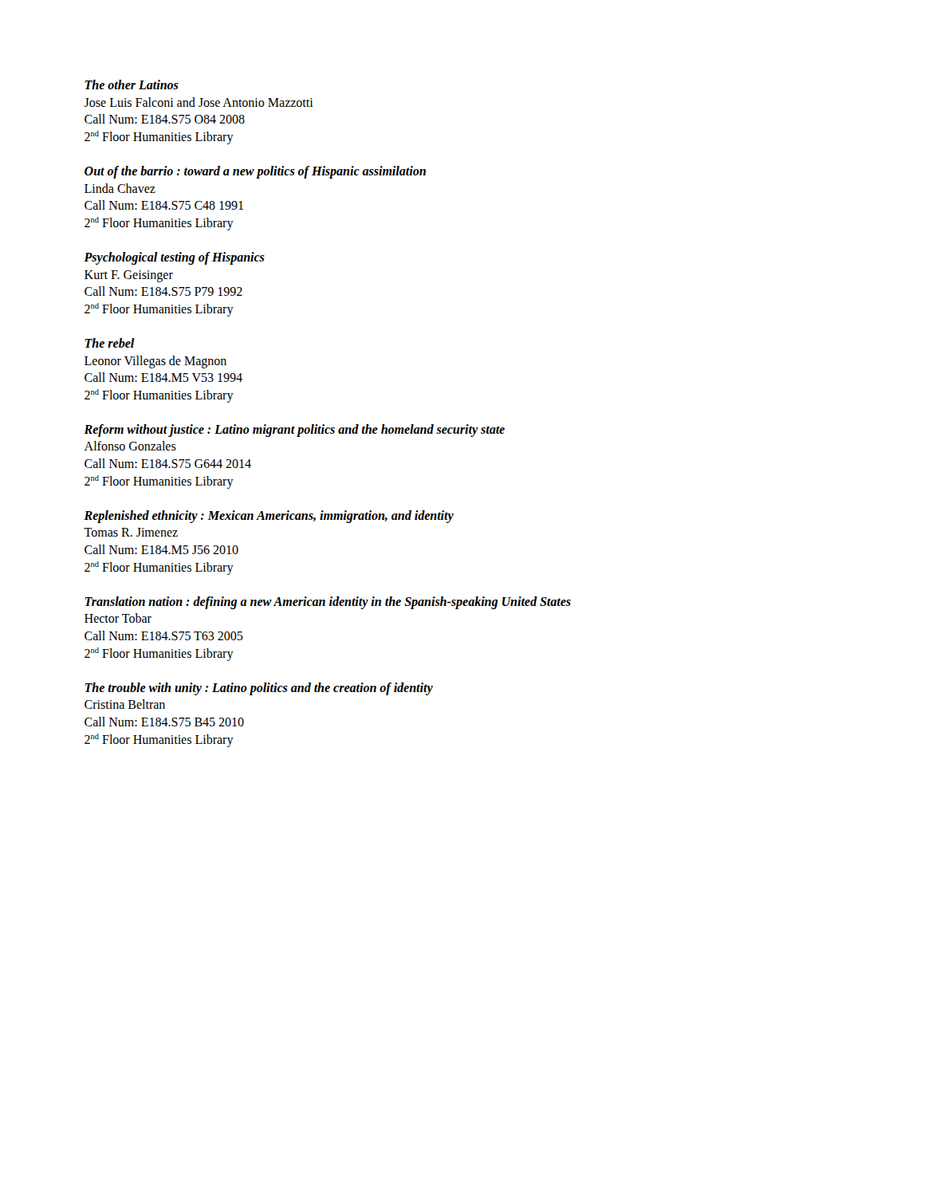The other Latinos Jose Luis Falconi and Jose Antonio Mazzotti Call Num: E184.S75 O84 2008 2nd Floor Humanities Library
Out of the barrio : toward a new politics of Hispanic assimilation Linda Chavez Call Num: E184.S75 C48 1991 2nd Floor Humanities Library
Psychological testing of Hispanics Kurt F. Geisinger Call Num: E184.S75 P79 1992 2nd Floor Humanities Library
The rebel Leonor Villegas de Magnon Call Num: E184.M5 V53 1994 2nd Floor Humanities Library
Reform without justice : Latino migrant politics and the homeland security state Alfonso Gonzales Call Num: E184.S75 G644 2014 2nd Floor Humanities Library
Replenished ethnicity : Mexican Americans, immigration, and identity Tomas R. Jimenez Call Num: E184.M5 J56 2010 2nd Floor Humanities Library
Translation nation : defining a new American identity in the Spanish-speaking United States Hector Tobar Call Num: E184.S75 T63 2005 2nd Floor Humanities Library
The trouble with unity : Latino politics and the creation of identity Cristina Beltran Call Num: E184.S75 B45 2010 2nd Floor Humanities Library